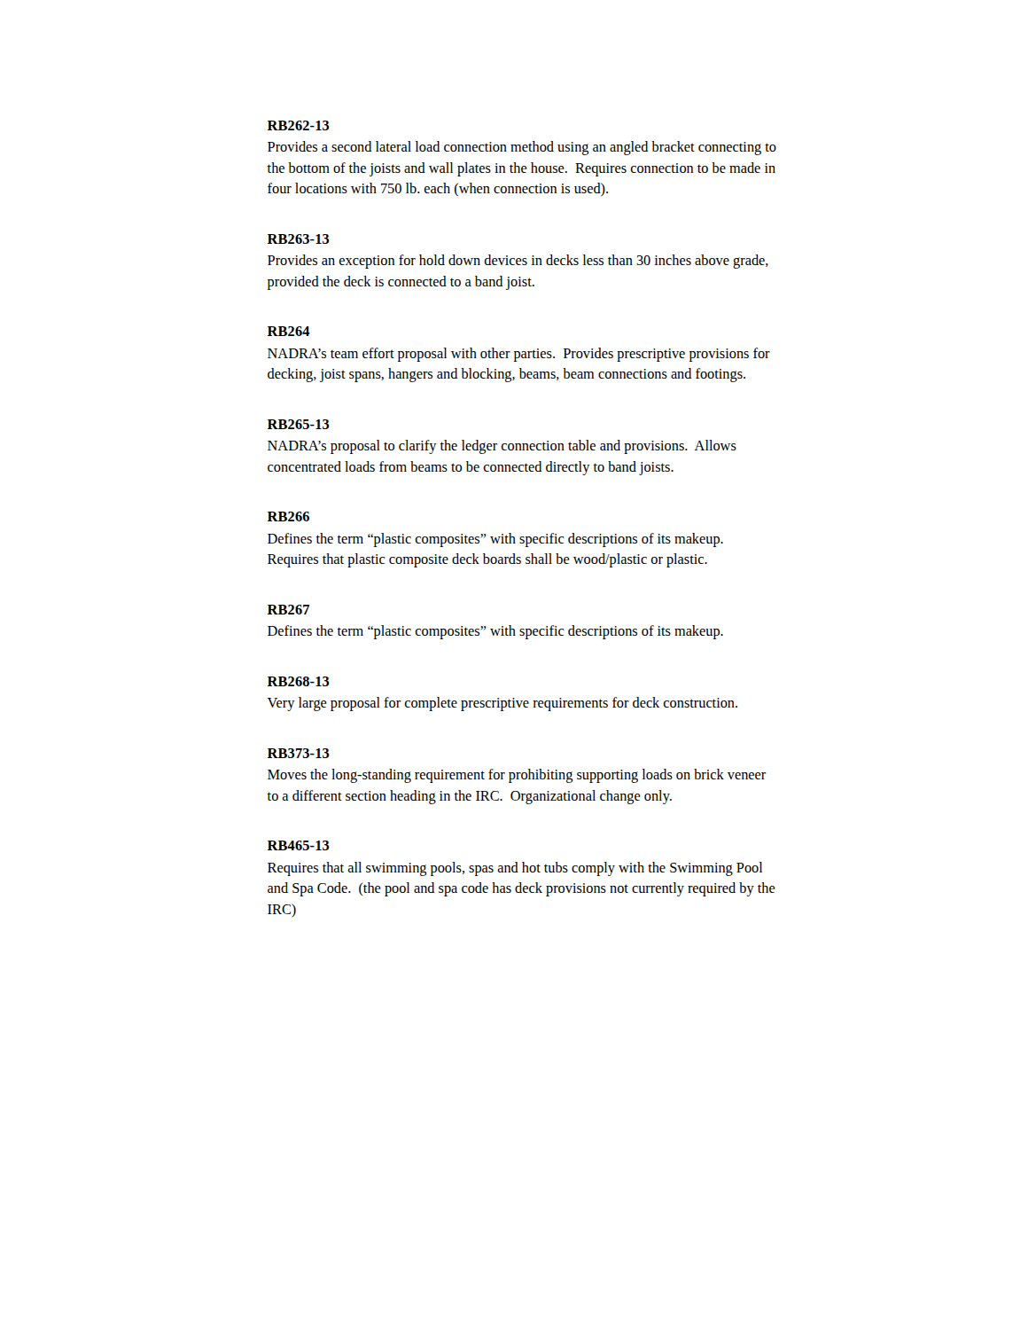RB262-13
Provides a second lateral load connection method using an angled bracket connecting to the bottom of the joists and wall plates in the house. Requires connection to be made in four locations with 750 lb. each (when connection is used).
RB263-13
Provides an exception for hold down devices in decks less than 30 inches above grade, provided the deck is connected to a band joist.
RB264
NADRA’s team effort proposal with other parties. Provides prescriptive provisions for decking, joist spans, hangers and blocking, beams, beam connections and footings.
RB265-13
NADRA’s proposal to clarify the ledger connection table and provisions. Allows concentrated loads from beams to be connected directly to band joists.
RB266
Defines the term “plastic composites” with specific descriptions of its makeup. Requires that plastic composite deck boards shall be wood/plastic or plastic.
RB267
Defines the term “plastic composites” with specific descriptions of its makeup.
RB268-13
Very large proposal for complete prescriptive requirements for deck construction.
RB373-13
Moves the long-standing requirement for prohibiting supporting loads on brick veneer to a different section heading in the IRC. Organizational change only.
RB465-13
Requires that all swimming pools, spas and hot tubs comply with the Swimming Pool and Spa Code. (the pool and spa code has deck provisions not currently required by the IRC)